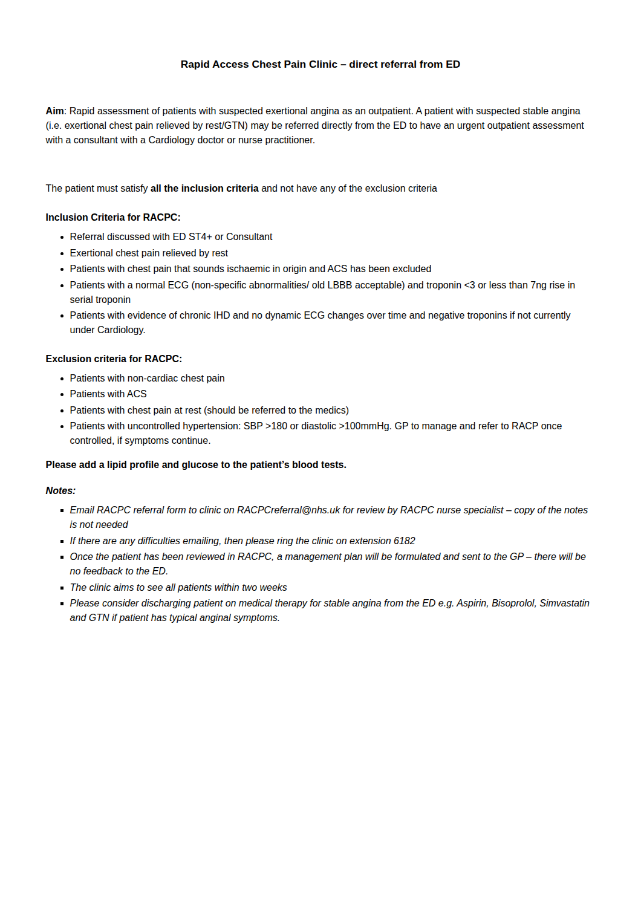Rapid Access Chest Pain Clinic – direct referral from ED
Aim: Rapid assessment of patients with suspected exertional angina as an outpatient. A patient with suspected stable angina (i.e. exertional chest pain relieved by rest/GTN) may be referred directly from the ED to have an urgent outpatient assessment with a consultant with a Cardiology doctor or nurse practitioner.
The patient must satisfy all the inclusion criteria and not have any of the exclusion criteria
Inclusion Criteria for RACPC:
Referral discussed with ED ST4+ or Consultant
Exertional chest pain relieved by rest
Patients with chest pain that sounds ischaemic in origin and ACS has been excluded
Patients with a normal ECG (non-specific abnormalities/ old LBBB acceptable) and troponin <3 or less than 7ng rise in serial troponin
Patients with evidence of chronic IHD and no dynamic ECG changes over time and negative troponins if not currently under Cardiology.
Exclusion criteria for RACPC:
Patients with non-cardiac chest pain
Patients with ACS
Patients with chest pain at rest (should be referred to the medics)
Patients with uncontrolled hypertension: SBP >180 or diastolic >100mmHg. GP to manage and refer to RACP once controlled, if symptoms continue.
Please add a lipid profile and glucose to the patient’s blood tests.
Notes:
Email RACPC referral form to clinic on RACPCreferral@nhs.uk for review by RACPC nurse specialist – copy of the notes is not needed
If there are any difficulties emailing, then please ring the clinic on extension 6182
Once the patient has been reviewed in RACPC, a management plan will be formulated and sent to the GP – there will be no feedback to the ED.
The clinic aims to see all patients within two weeks
Please consider discharging patient on medical therapy for stable angina from the ED e.g. Aspirin, Bisoprolol, Simvastatin and GTN if patient has typical anginal symptoms.